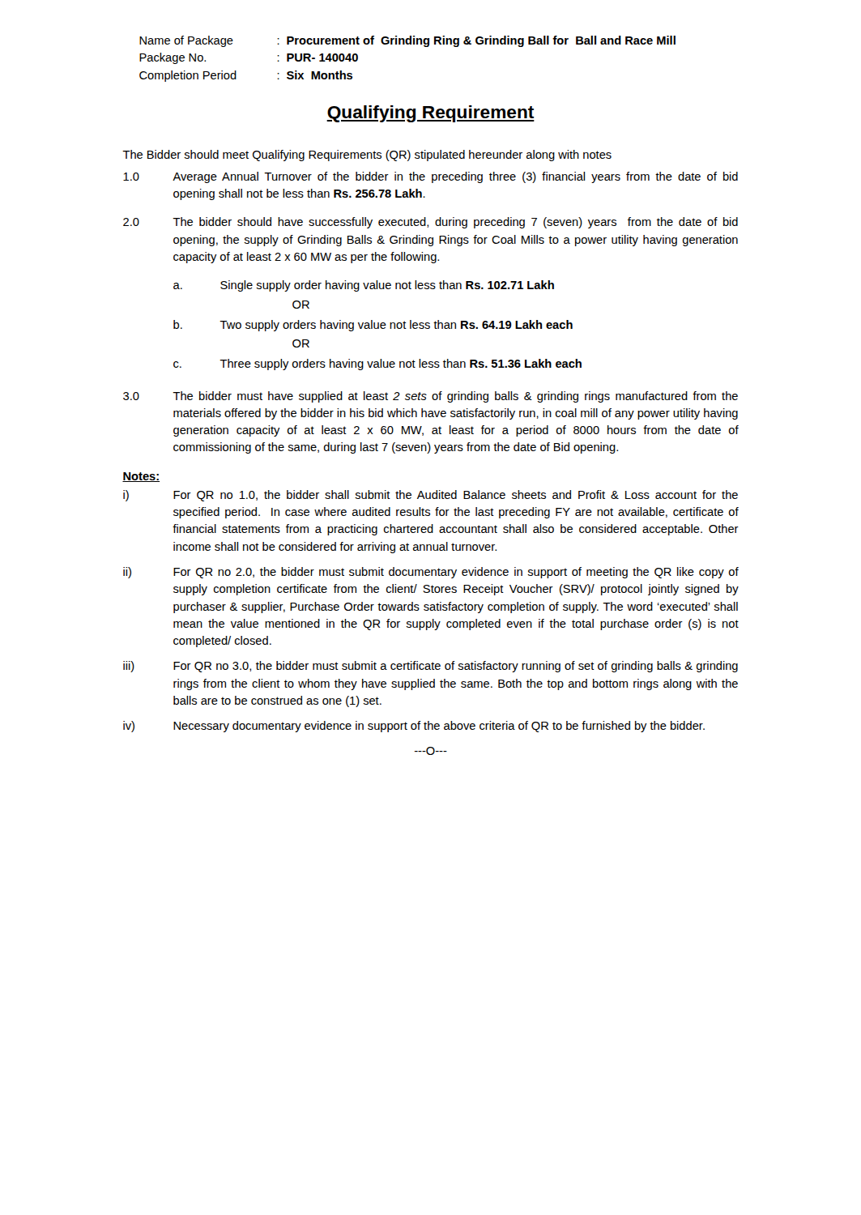Name of Package : Procurement of Grinding Ring & Grinding Ball for Ball and Race Mill
Package No. : PUR- 140040
Completion Period : Six Months
Qualifying Requirement
The Bidder should meet Qualifying Requirements (QR) stipulated hereunder along with notes
1.0
Average Annual Turnover of the bidder in the preceding three (3) financial years from the date of bid opening shall not be less than Rs. 256.78 Lakh.
2.0
The bidder should have successfully executed, during preceding 7 (seven) years from the date of bid opening, the supply of Grinding Balls & Grinding Rings for Coal Mills to a power utility having generation capacity of at least 2 x 60 MW as per the following.
a.
Single supply order having value not less than Rs. 102.71 Lakh
OR
b.
Two supply orders having value not less than Rs. 64.19 Lakh each
OR
c.
Three supply orders having value not less than Rs. 51.36 Lakh each
3.0
The bidder must have supplied at least 2 sets of grinding balls & grinding rings manufactured from the materials offered by the bidder in his bid which have satisfactorily run, in coal mill of any power utility having generation capacity of at least 2 x 60 MW, at least for a period of 8000 hours from the date of commissioning of the same, during last 7 (seven) years from the date of Bid opening.
Notes:
i)
For QR no 1.0, the bidder shall submit the Audited Balance sheets and Profit & Loss account for the specified period. In case where audited results for the last preceding FY are not available, certificate of financial statements from a practicing chartered accountant shall also be considered acceptable. Other income shall not be considered for arriving at annual turnover.
ii)
For QR no 2.0, the bidder must submit documentary evidence in support of meeting the QR like copy of supply completion certificate from the client/ Stores Receipt Voucher (SRV)/ protocol jointly signed by purchaser & supplier, Purchase Order towards satisfactory completion of supply. The word ‘executed’ shall mean the value mentioned in the QR for supply completed even if the total purchase order (s) is not completed/ closed.
iii)
For QR no 3.0, the bidder must submit a certificate of satisfactory running of set of grinding balls & grinding rings from the client to whom they have supplied the same. Both the top and bottom rings along with the balls are to be construed as one (1) set.
iv)
Necessary documentary evidence in support of the above criteria of QR to be furnished by the bidder.
---O---